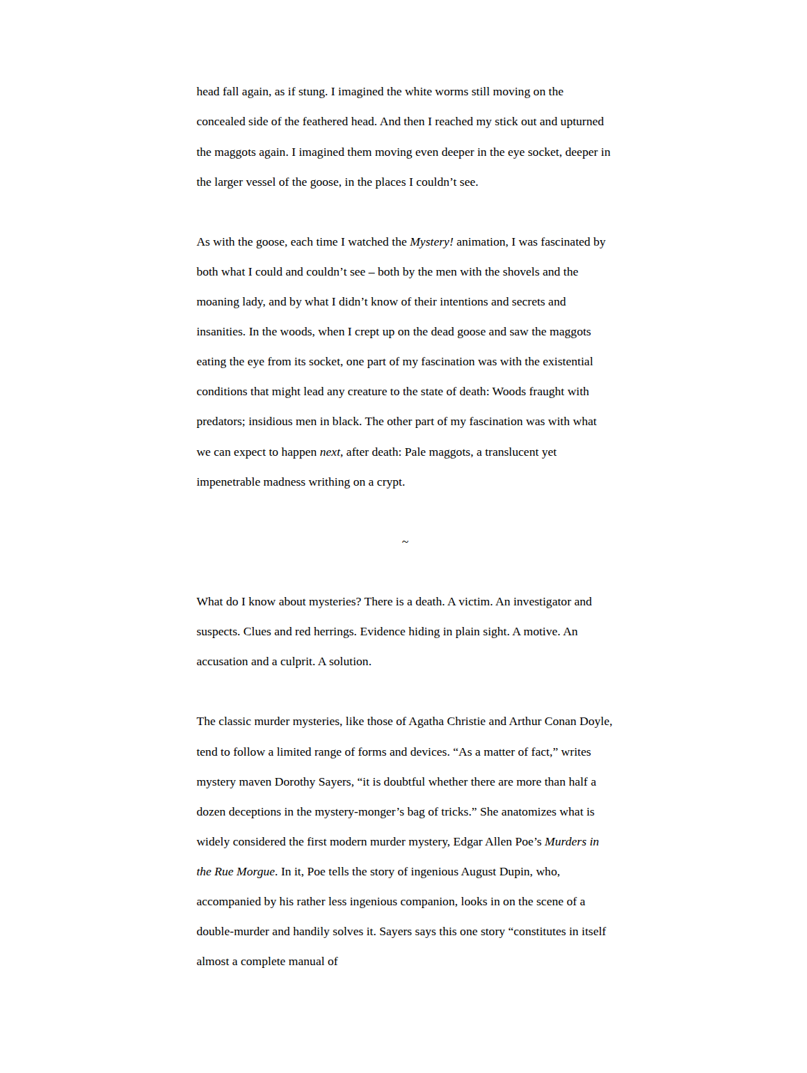head fall again, as if stung. I imagined the white worms still moving on the concealed side of the feathered head. And then I reached my stick out and upturned the maggots again. I imagined them moving even deeper in the eye socket, deeper in the larger vessel of the goose, in the places I couldn’t see.
As with the goose, each time I watched the Mystery! animation, I was fascinated by both what I could and couldn’t see – both by the men with the shovels and the moaning lady, and by what I didn’t know of their intentions and secrets and insanities. In the woods, when I crept up on the dead goose and saw the maggots eating the eye from its socket, one part of my fascination was with the existential conditions that might lead any creature to the state of death: Woods fraught with predators; insidious men in black. The other part of my fascination was with what we can expect to happen next, after death: Pale maggots, a translucent yet impenetrable madness writhing on a crypt.
~
What do I know about mysteries? There is a death. A victim. An investigator and suspects. Clues and red herrings. Evidence hiding in plain sight. A motive. An accusation and a culprit. A solution.
The classic murder mysteries, like those of Agatha Christie and Arthur Conan Doyle, tend to follow a limited range of forms and devices. “As a matter of fact,” writes mystery maven Dorothy Sayers, “it is doubtful whether there are more than half a dozen deceptions in the mystery-monger’s bag of tricks.” She anatomizes what is widely considered the first modern murder mystery, Edgar Allen Poe’s Murders in the Rue Morgue. In it, Poe tells the story of ingenious August Dupin, who, accompanied by his rather less ingenious companion, looks in on the scene of a double-murder and handily solves it. Sayers says this one story “constitutes in itself almost a complete manual of